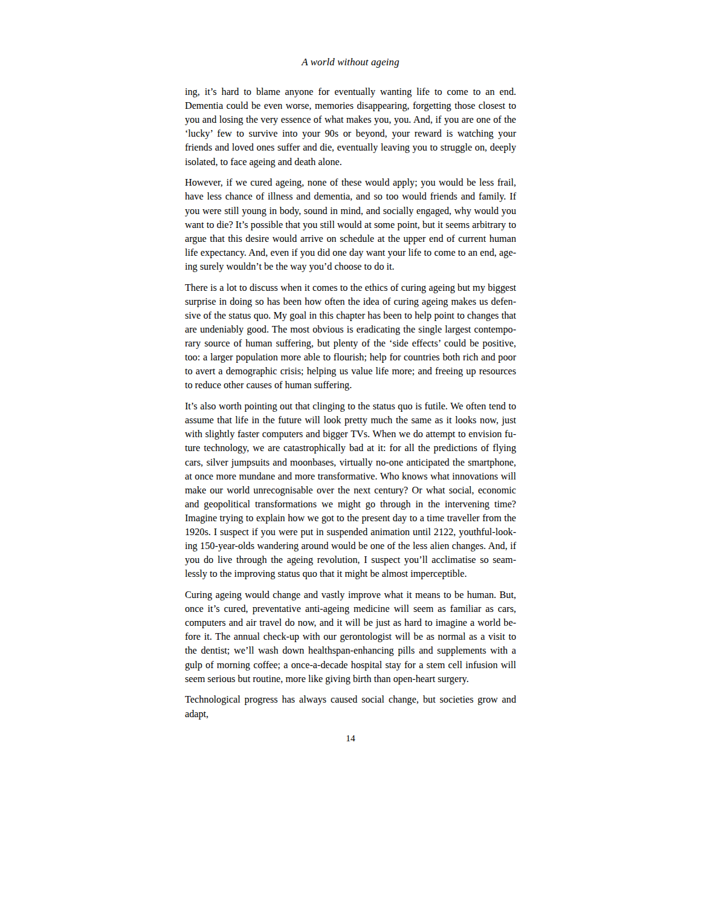A world without ageing
ing, it’s hard to blame anyone for eventually wanting life to come to an end. Dementia could be even worse, memories disappearing, forgetting those closest to you and losing the very essence of what makes you, you. And, if you are one of the ‘lucky’ few to survive into your 90s or beyond, your reward is watching your friends and loved ones suffer and die, eventually leaving you to struggle on, deeply isolated, to face ageing and death alone.
However, if we cured ageing, none of these would apply; you would be less frail, have less chance of illness and dementia, and so too would friends and family. If you were still young in body, sound in mind, and socially engaged, why would you want to die? It’s possible that you still would at some point, but it seems arbitrary to argue that this desire would arrive on schedule at the upper end of current human life expectancy. And, even if you did one day want your life to come to an end, ageing surely wouldn’t be the way you’d choose to do it.
There is a lot to discuss when it comes to the ethics of curing ageing but my biggest surprise in doing so has been how often the idea of curing ageing makes us defensive of the status quo. My goal in this chapter has been to help point to changes that are undeniably good. The most obvious is eradicating the single largest contemporary source of human suffering, but plenty of the ‘side effects’ could be positive, too: a larger population more able to flourish; help for countries both rich and poor to avert a demographic crisis; helping us value life more; and freeing up resources to reduce other causes of human suffering.
It’s also worth pointing out that clinging to the status quo is futile. We often tend to assume that life in the future will look pretty much the same as it looks now, just with slightly faster computers and bigger TVs. When we do attempt to envision future technology, we are catastrophically bad at it: for all the predictions of flying cars, silver jumpsuits and moonbases, virtually no-one anticipated the smartphone, at once more mundane and more transformative. Who knows what innovations will make our world unrecognisable over the next century? Or what social, economic and geopolitical transformations we might go through in the intervening time? Imagine trying to explain how we got to the present day to a time traveller from the 1920s. I suspect if you were put in suspended animation until 2122, youthful-looking 150-year-olds wandering around would be one of the less alien changes. And, if you do live through the ageing revolution, I suspect you’ll acclimatise so seamlessly to the improving status quo that it might be almost imperceptible.
Curing ageing would change and vastly improve what it means to be human. But, once it’s cured, preventative anti-ageing medicine will seem as familiar as cars, computers and air travel do now, and it will be just as hard to imagine a world before it. The annual check-up with our gerontologist will be as normal as a visit to the dentist; we’ll wash down healthspan-enhancing pills and supplements with a gulp of morning coffee; a once-a-decade hospital stay for a stem cell infusion will seem serious but routine, more like giving birth than open-heart surgery.
Technological progress has always caused social change, but societies grow and adapt,
14